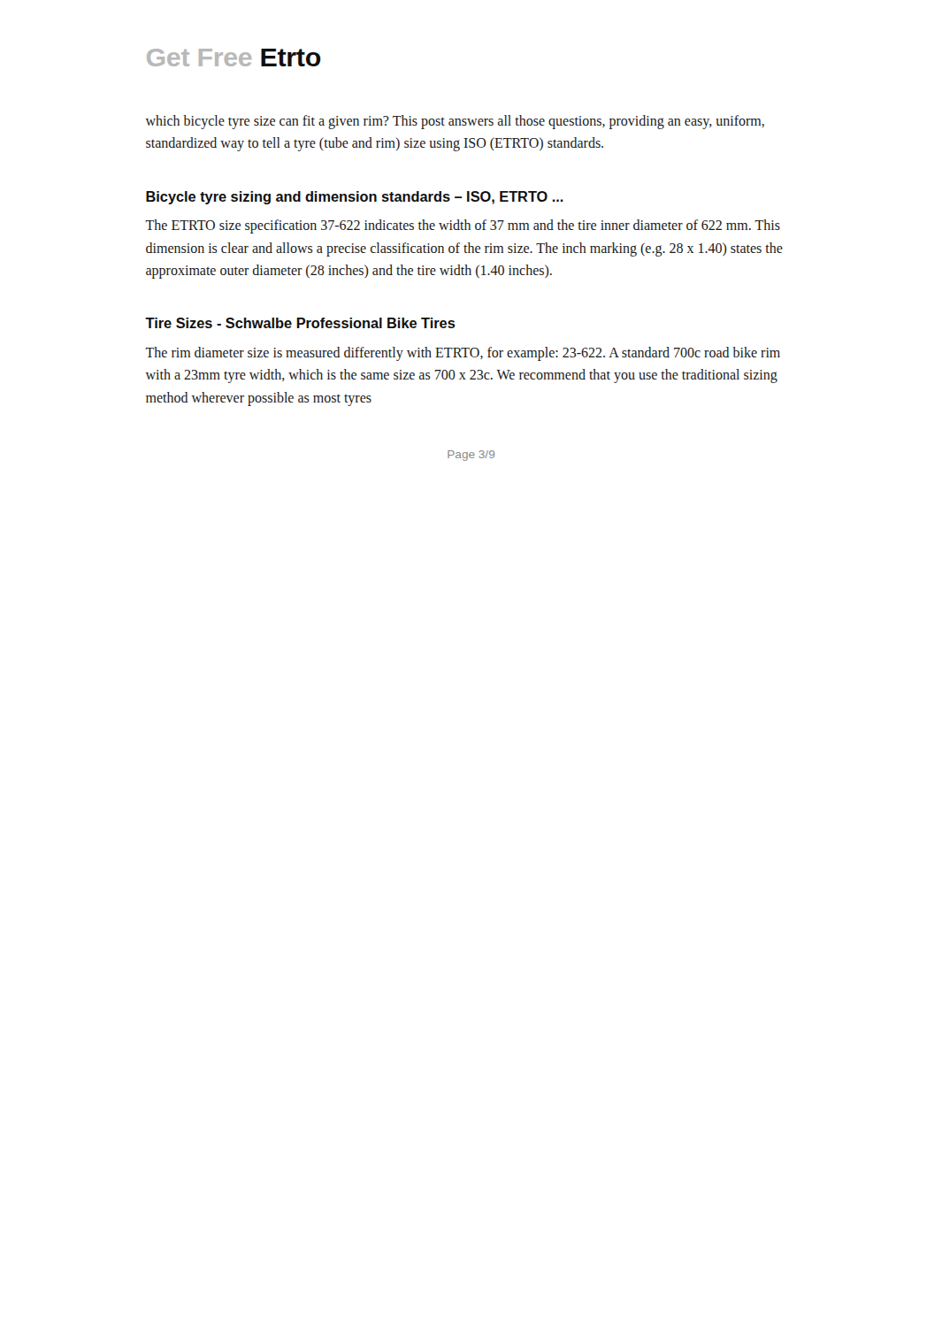Get Free Etrto
which bicycle tyre size can fit a given rim? This post answers all those questions, providing an easy, uniform, standardized way to tell a tyre (tube and rim) size using ISO (ETRTO) standards.
Bicycle tyre sizing and dimension standards – ISO, ETRTO ...
The ETRTO size specification 37-622 indicates the width of 37 mm and the tire inner diameter of 622 mm. This dimension is clear and allows a precise classification of the rim size. The inch marking (e.g. 28 x 1.40) states the approximate outer diameter (28 inches) and the tire width (1.40 inches).
Tire Sizes - Schwalbe Professional Bike Tires
The rim diameter size is measured differently with ETRTO, for example: 23-622. A standard 700c road bike rim with a 23mm tyre width, which is the same size as 700 x 23c. We recommend that you use the traditional sizing method wherever possible as most tyres
Page 3/9